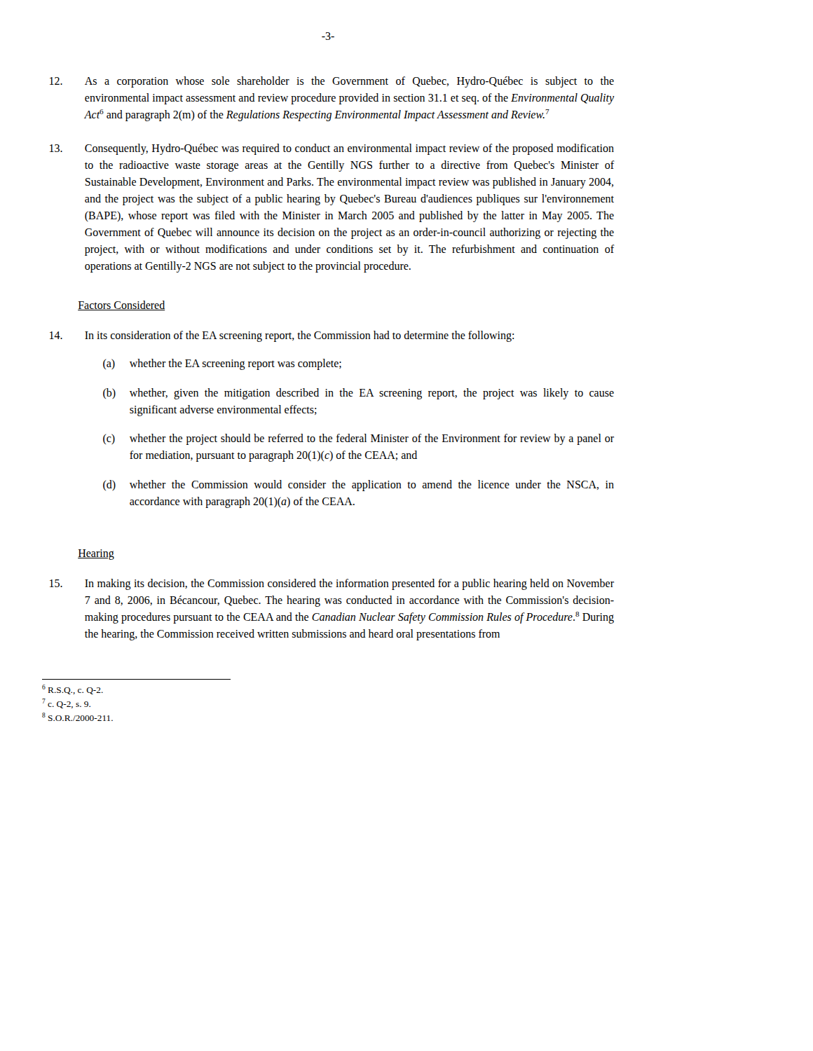-3-
12. As a corporation whose sole shareholder is the Government of Quebec, Hydro-Québec is subject to the environmental impact assessment and review procedure provided in section 31.1 et seq. of the Environmental Quality Act6 and paragraph 2(m) of the Regulations Respecting Environmental Impact Assessment and Review.7
13. Consequently, Hydro-Québec was required to conduct an environmental impact review of the proposed modification to the radioactive waste storage areas at the Gentilly NGS further to a directive from Quebec's Minister of Sustainable Development, Environment and Parks. The environmental impact review was published in January 2004, and the project was the subject of a public hearing by Quebec's Bureau d'audiences publiques sur l'environnement (BAPE), whose report was filed with the Minister in March 2005 and published by the latter in May 2005. The Government of Quebec will announce its decision on the project as an order-in-council authorizing or rejecting the project, with or without modifications and under conditions set by it. The refurbishment and continuation of operations at Gentilly-2 NGS are not subject to the provincial procedure.
Factors Considered
14. In its consideration of the EA screening report, the Commission had to determine the following:
(a) whether the EA screening report was complete;
(b) whether, given the mitigation described in the EA screening report, the project was likely to cause significant adverse environmental effects;
(c) whether the project should be referred to the federal Minister of the Environment for review by a panel or for mediation, pursuant to paragraph 20(1)(c) of the CEAA; and
(d) whether the Commission would consider the application to amend the licence under the NSCA, in accordance with paragraph 20(1)(a) of the CEAA.
Hearing
15. In making its decision, the Commission considered the information presented for a public hearing held on November 7 and 8, 2006, in Bécancour, Quebec. The hearing was conducted in accordance with the Commission's decision-making procedures pursuant to the CEAA and the Canadian Nuclear Safety Commission Rules of Procedure.8 During the hearing, the Commission received written submissions and heard oral presentations from
6 R.S.Q., c. Q-2.
7 c. Q-2, s. 9.
8 S.O.R./2000-211.